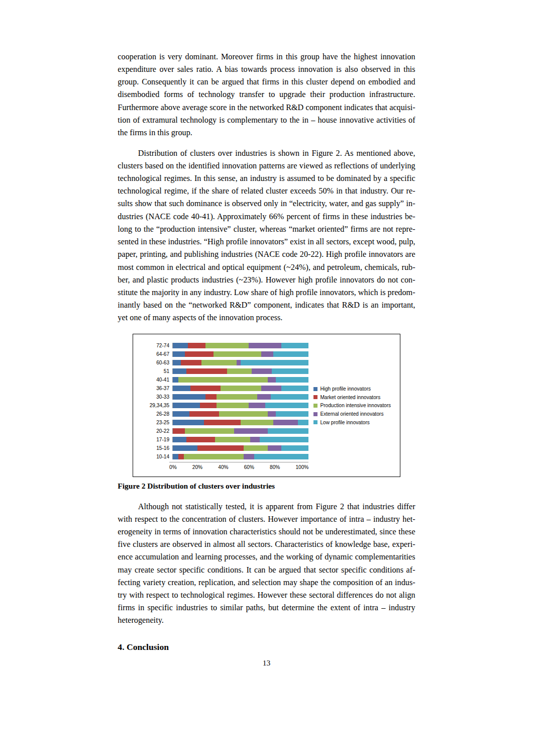cooperation is very dominant. Moreover firms in this group have the highest innovation expenditure over sales ratio. A bias towards process innovation is also observed in this group. Consequently it can be argued that firms in this cluster depend on embodied and disembodied forms of technology transfer to upgrade their production infrastructure. Furthermore above average score in the networked R&D component indicates that acquisition of extramural technology is complementary to the in – house innovative activities of the firms in this group.
Distribution of clusters over industries is shown in Figure 2. As mentioned above, clusters based on the identified innovation patterns are viewed as reflections of underlying technological regimes. In this sense, an industry is assumed to be dominated by a specific technological regime, if the share of related cluster exceeds 50% in that industry. Our results show that such dominance is observed only in “electricity, water, and gas supply” industries (NACE code 40-41). Approximately 66% percent of firms in these industries belong to the “production intensive” cluster, whereas “market oriented” firms are not represented in these industries. “High profile innovators” exist in all sectors, except wood, pulp, paper, printing, and publishing industries (NACE code 20-22). High profile innovators are most common in electrical and optical equipment (~24%), and petroleum, chemicals, rubber, and plastic products industries (~23%). However high profile innovators do not constitute the majority in any industry. Low share of high profile innovators, which is predominantly based on the “networked R&D” component, indicates that R&D is an important, yet one of many aspects of the innovation process.
72-74
64-67
60-63
51
40-41
36-37
30-33
29,34,35
26-28
23-25
20-22
17-19
15-16
10-14
0% 20% 40% 60% 80% 100%
High profile innovators
Market oriented innovators
Production intensive innovators
External oriented innovators
Low profile innovators
Figure 2 Distribution of clusters over industries
Although not statistically tested, it is apparent from Figure 2 that industries differ with respect to the concentration of clusters. However importance of intra – industry heterogeneity in terms of innovation characteristics should not be underestimated, since these five clusters are observed in almost all sectors. Characteristics of knowledge base, experience accumulation and learning processes, and the working of dynamic complementarities may create sector specific conditions. It can be argued that sector specific conditions affecting variety creation, replication, and selection may shape the composition of an industry with respect to technological regimes. However these sectoral differences do not align firms in specific industries to similar paths, but determine the extent of intra – industry heterogeneity.
4. Conclusion
13